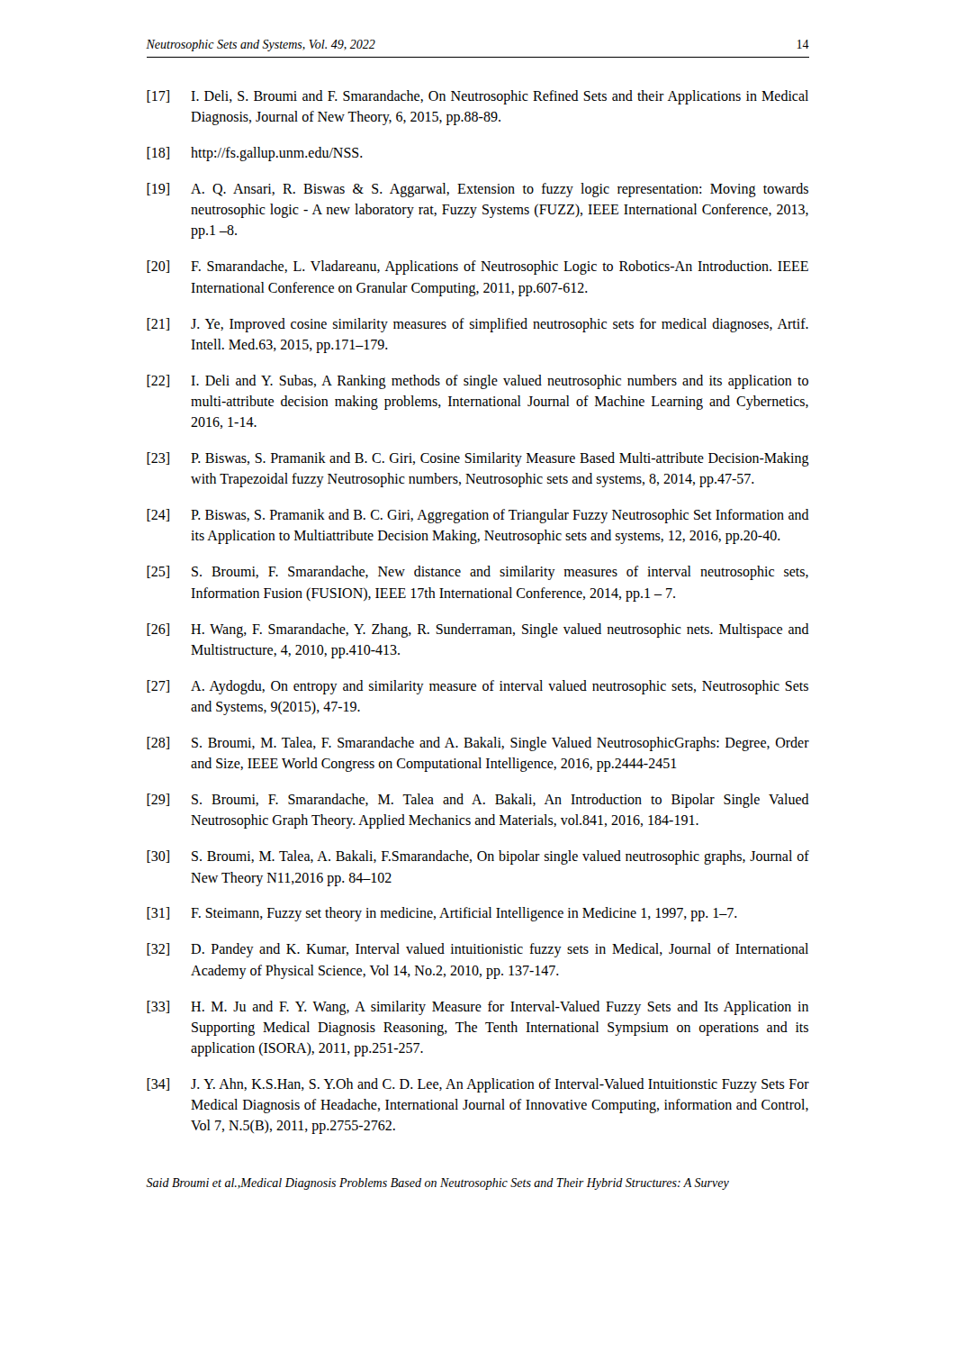Neutrosophic Sets and Systems, Vol. 49, 2022 14
[17] I. Deli, S. Broumi and F. Smarandache, On Neutrosophic Refined Sets and their Applications in Medical Diagnosis, Journal of New Theory, 6, 2015, pp.88-89.
[18] http://fs.gallup.unm.edu/NSS.
[19] A. Q. Ansari, R. Biswas & S. Aggarwal, Extension to fuzzy logic representation: Moving towards neutrosophic logic - A new laboratory rat, Fuzzy Systems (FUZZ), IEEE International Conference, 2013, pp.1 –8.
[20] F. Smarandache, L. Vladareanu, Applications of Neutrosophic Logic to Robotics-An Introduction. IEEE International Conference on Granular Computing, 2011, pp.607-612.
[21] J. Ye, Improved cosine similarity measures of simplified neutrosophic sets for medical diagnoses, Artif. Intell. Med.63, 2015, pp.171–179.
[22] I. Deli and Y. Subas, A Ranking methods of single valued neutrosophic numbers and its application to multi-attribute decision making problems, International Journal of Machine Learning and Cybernetics, 2016, 1-14.
[23] P. Biswas, S. Pramanik and B. C. Giri, Cosine Similarity Measure Based Multi-attribute Decision-Making with Trapezoidal fuzzy Neutrosophic numbers, Neutrosophic sets and systems, 8, 2014, pp.47-57.
[24] P. Biswas, S. Pramanik and B. C. Giri, Aggregation of Triangular Fuzzy Neutrosophic Set Information and its Application to Multiattribute Decision Making, Neutrosophic sets and systems, 12, 2016, pp.20-40.
[25] S. Broumi, F. Smarandache, New distance and similarity measures of interval neutrosophic sets, Information Fusion (FUSION), IEEE 17th International Conference, 2014, pp.1 – 7.
[26] H. Wang, F. Smarandache, Y. Zhang, R. Sunderraman, Single valued neutrosophic nets. Multispace and Multistructure, 4, 2010, pp.410-413.
[27] A. Aydogdu, On entropy and similarity measure of interval valued neutrosophic sets, Neutrosophic Sets and Systems, 9(2015), 47-19.
[28] S. Broumi, M. Talea, F. Smarandache and A. Bakali, Single Valued NeutrosophicGraphs: Degree, Order and Size, IEEE World Congress on Computational Intelligence, 2016, pp.2444-2451
[29] S. Broumi, F. Smarandache, M. Talea and A. Bakali, An Introduction to Bipolar Single Valued Neutrosophic Graph Theory. Applied Mechanics and Materials, vol.841, 2016, 184-191.
[30] S. Broumi, M. Talea, A. Bakali, F.Smarandache, On bipolar single valued neutrosophic graphs, Journal of New Theory N11,2016 pp. 84–102
[31] F. Steimann, Fuzzy set theory in medicine, Artificial Intelligence in Medicine 1, 1997, pp. 1–7.
[32] D. Pandey and K. Kumar, Interval valued intuitionistic fuzzy sets in Medical, Journal of International Academy of Physical Science, Vol 14, No.2, 2010, pp. 137-147.
[33] H. M. Ju and F. Y. Wang, A similarity Measure for Interval-Valued Fuzzy Sets and Its Application in Supporting Medical Diagnosis Reasoning, The Tenth International Sympsium on operations and its application (ISORA), 2011, pp.251-257.
[34] J. Y. Ahn, K.S.Han, S. Y.Oh and C. D. Lee, An Application of Interval-Valued Intuitionstic Fuzzy Sets For Medical Diagnosis of Headache, International Journal of Innovative Computing, information and Control, Vol 7, N.5(B), 2011, pp.2755-2762.
Said Broumi et al.,Medical Diagnosis Problems Based on Neutrosophic Sets and Their Hybrid Structures: A Survey